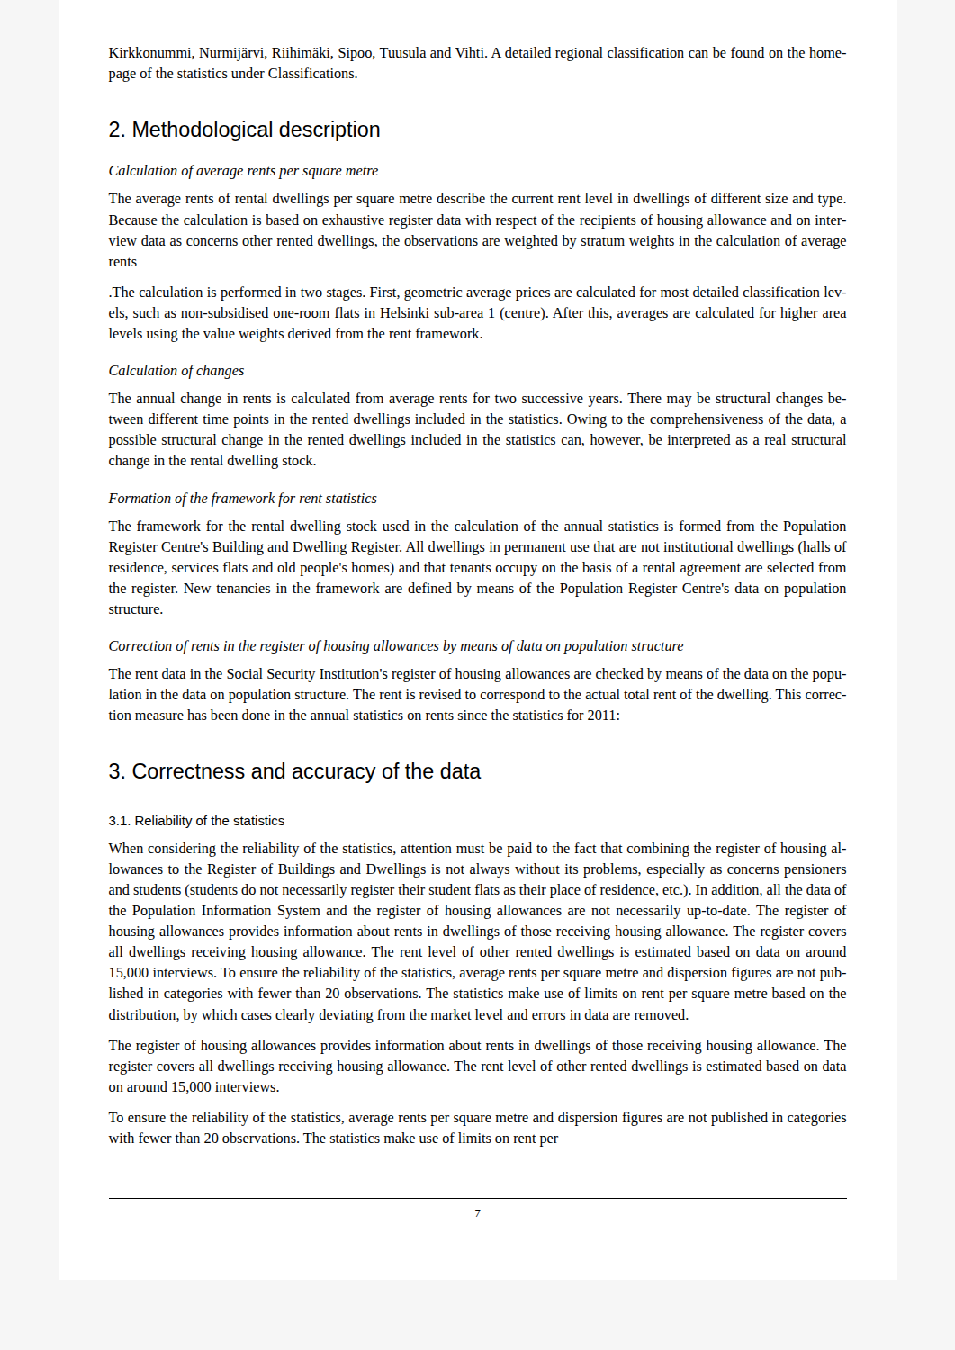Kirkkonummi, Nurmijärvi, Riihimäki, Sipoo, Tuusula and Vihti. A detailed regional classification can be found on the homepage of the statistics under Classifications.
2. Methodological description
Calculation of average rents per square metre
The average rents of rental dwellings per square metre describe the current rent level in dwellings of different size and type. Because the calculation is based on exhaustive register data with respect of the recipients of housing allowance and on interview data as concerns other rented dwellings, the observations are weighted by stratum weights in the calculation of average rents
.The calculation is performed in two stages. First, geometric average prices are calculated for most detailed classification levels, such as non-subsidised one-room flats in Helsinki sub-area 1 (centre). After this, averages are calculated for higher area levels using the value weights derived from the rent framework.
Calculation of changes
The annual change in rents is calculated from average rents for two successive years. There may be structural changes between different time points in the rented dwellings included in the statistics. Owing to the comprehensiveness of the data, a possible structural change in the rented dwellings included in the statistics can, however, be interpreted as a real structural change in the rental dwelling stock.
Formation of the framework for rent statistics
The framework for the rental dwelling stock used in the calculation of the annual statistics is formed from the Population Register Centre's Building and Dwelling Register. All dwellings in permanent use that are not institutional dwellings (halls of residence, services flats and old people's homes) and that tenants occupy on the basis of a rental agreement are selected from the register. New tenancies in the framework are defined by means of the Population Register Centre's data on population structure.
Correction of rents in the register of housing allowances by means of data on population structure
The rent data in the Social Security Institution's register of housing allowances are checked by means of the data on the population in the data on population structure. The rent is revised to correspond to the actual total rent of the dwelling. This correction measure has been done in the annual statistics on rents since the statistics for 2011:
3. Correctness and accuracy of the data
3.1. Reliability of the statistics
When considering the reliability of the statistics, attention must be paid to the fact that combining the register of housing allowances to the Register of Buildings and Dwellings is not always without its problems, especially as concerns pensioners and students (students do not necessarily register their student flats as their place of residence, etc.). In addition, all the data of the Population Information System and the register of housing allowances are not necessarily up-to-date. The register of housing allowances provides information about rents in dwellings of those receiving housing allowance. The register covers all dwellings receiving housing allowance. The rent level of other rented dwellings is estimated based on data on around 15,000 interviews. To ensure the reliability of the statistics, average rents per square metre and dispersion figures are not published in categories with fewer than 20 observations. The statistics make use of limits on rent per square metre based on the distribution, by which cases clearly deviating from the market level and errors in data are removed.
The register of housing allowances provides information about rents in dwellings of those receiving housing allowance. The register covers all dwellings receiving housing allowance. The rent level of other rented dwellings is estimated based on data on around 15,000 interviews.
To ensure the reliability of the statistics, average rents per square metre and dispersion figures are not published in categories with fewer than 20 observations. The statistics make use of limits on rent per
7